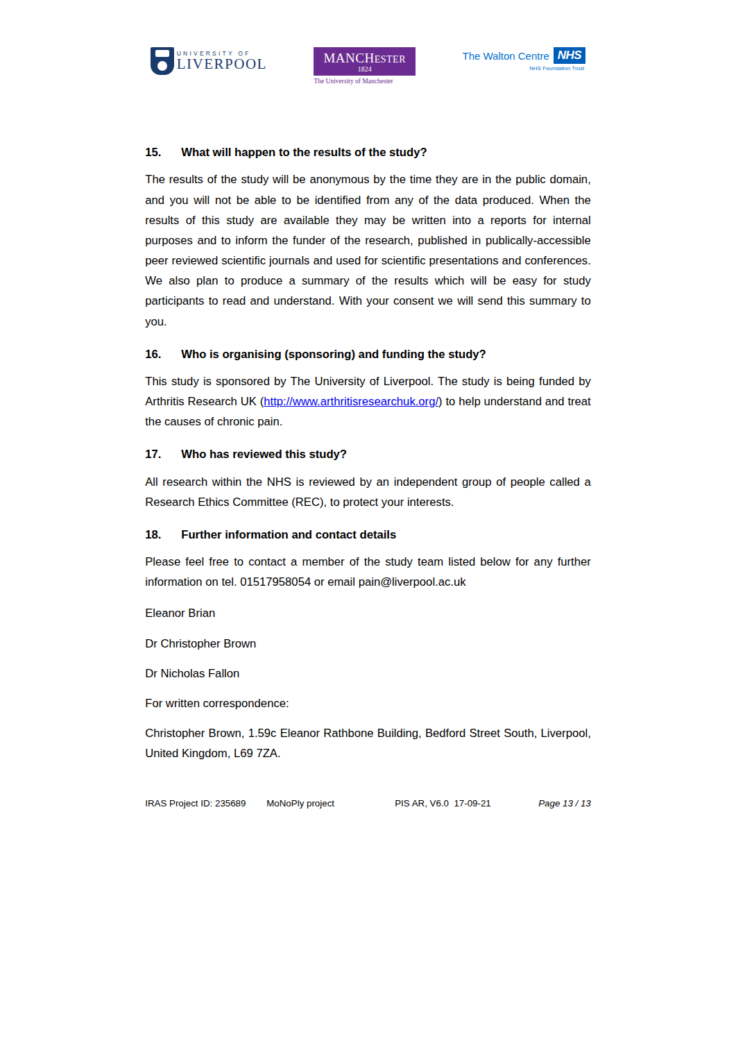UNIVERSITY OF LIVERPOOL
MANCHESTER
1824
The University of Manchester
The Walton Centre NHS
NHS Foundation Trust
15. What will happen to the results of the study?
The results of the study will be anonymous by the time they are in the public domain, and you will not be able to be identified from any of the data produced. When the results of this study are available they may be written into a reports for internal purposes and to inform the funder of the research, published in publically-accessible peer reviewed scientific journals and used for scientific presentations and conferences. We also plan to produce a summary of the results which will be easy for study participants to read and understand. With your consent we will send this summary to you.
16. Who is organising (sponsoring) and funding the study?
This study is sponsored by The University of Liverpool. The study is being funded by Arthritis Research UK (http://www.arthritisresearchuk.org/) to help understand and treat the causes of chronic pain.
17. Who has reviewed this study?
All research within the NHS is reviewed by an independent group of people called a Research Ethics Committee (REC), to protect your interests.
18. Further information and contact details
Please feel free to contact a member of the study team listed below for any further information on tel. 01517958054 or email pain@liverpool.ac.uk
Eleanor Brian
Dr Christopher Brown
Dr Nicholas Fallon
For written correspondence:
Christopher Brown, 1.59c Eleanor Rathbone Building, Bedford Street South, Liverpool, United Kingdom, L69 7ZA.
IRAS Project ID: 235689 MoNoPly project PIS AR, V6.0 17-09-21 Page 13 / 13